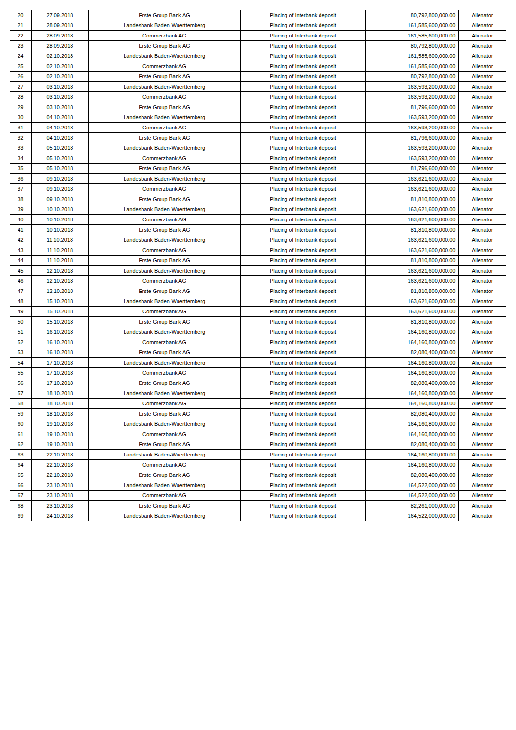| 20 | 27.09.2018 | Erste Group Bank AG | Placing of Interbank deposit | 80,792,800,000.00 | Alienator |
| 21 | 28.09.2018 | Landesbank Baden-Wuerttemberg | Placing of Interbank deposit | 161,585,600,000.00 | Alienator |
| 22 | 28.09.2018 | Commerzbank AG | Placing of Interbank deposit | 161,585,600,000.00 | Alienator |
| 23 | 28.09.2018 | Erste Group Bank AG | Placing of Interbank deposit | 80,792,800,000.00 | Alienator |
| 24 | 02.10.2018 | Landesbank Baden-Wuerttemberg | Placing of Interbank deposit | 161,585,600,000.00 | Alienator |
| 25 | 02.10.2018 | Commerzbank AG | Placing of Interbank deposit | 161,585,600,000.00 | Alienator |
| 26 | 02.10.2018 | Erste Group Bank AG | Placing of Interbank deposit | 80,792,800,000.00 | Alienator |
| 27 | 03.10.2018 | Landesbank Baden-Wuerttemberg | Placing of Interbank deposit | 163,593,200,000.00 | Alienator |
| 28 | 03.10.2018 | Commerzbank AG | Placing of Interbank deposit | 163,593,200,000.00 | Alienator |
| 29 | 03.10.2018 | Erste Group Bank AG | Placing of Interbank deposit | 81,796,600,000.00 | Alienator |
| 30 | 04.10.2018 | Landesbank Baden-Wuerttemberg | Placing of Interbank deposit | 163,593,200,000.00 | Alienator |
| 31 | 04.10.2018 | Commerzbank AG | Placing of Interbank deposit | 163,593,200,000.00 | Alienator |
| 32 | 04.10.2018 | Erste Group Bank AG | Placing of Interbank deposit | 81,796,600,000.00 | Alienator |
| 33 | 05.10.2018 | Landesbank Baden-Wuerttemberg | Placing of Interbank deposit | 163,593,200,000.00 | Alienator |
| 34 | 05.10.2018 | Commerzbank AG | Placing of Interbank deposit | 163,593,200,000.00 | Alienator |
| 35 | 05.10.2018 | Erste Group Bank AG | Placing of Interbank deposit | 81,796,600,000.00 | Alienator |
| 36 | 09.10.2018 | Landesbank Baden-Wuerttemberg | Placing of Interbank deposit | 163,621,600,000.00 | Alienator |
| 37 | 09.10.2018 | Commerzbank AG | Placing of Interbank deposit | 163,621,600,000.00 | Alienator |
| 38 | 09.10.2018 | Erste Group Bank AG | Placing of Interbank deposit | 81,810,800,000.00 | Alienator |
| 39 | 10.10.2018 | Landesbank Baden-Wuerttemberg | Placing of Interbank deposit | 163,621,600,000.00 | Alienator |
| 40 | 10.10.2018 | Commerzbank AG | Placing of Interbank deposit | 163,621,600,000.00 | Alienator |
| 41 | 10.10.2018 | Erste Group Bank AG | Placing of Interbank deposit | 81,810,800,000.00 | Alienator |
| 42 | 11.10.2018 | Landesbank Baden-Wuerttemberg | Placing of Interbank deposit | 163,621,600,000.00 | Alienator |
| 43 | 11.10.2018 | Commerzbank AG | Placing of Interbank deposit | 163,621,600,000.00 | Alienator |
| 44 | 11.10.2018 | Erste Group Bank AG | Placing of Interbank deposit | 81,810,800,000.00 | Alienator |
| 45 | 12.10.2018 | Landesbank Baden-Wuerttemberg | Placing of Interbank deposit | 163,621,600,000.00 | Alienator |
| 46 | 12.10.2018 | Commerzbank AG | Placing of Interbank deposit | 163,621,600,000.00 | Alienator |
| 47 | 12.10.2018 | Erste Group Bank AG | Placing of Interbank deposit | 81,810,800,000.00 | Alienator |
| 48 | 15.10.2018 | Landesbank Baden-Wuerttemberg | Placing of Interbank deposit | 163,621,600,000.00 | Alienator |
| 49 | 15.10.2018 | Commerzbank AG | Placing of Interbank deposit | 163,621,600,000.00 | Alienator |
| 50 | 15.10.2018 | Erste Group Bank AG | Placing of Interbank deposit | 81,810,800,000.00 | Alienator |
| 51 | 16.10.2018 | Landesbank Baden-Wuerttemberg | Placing of Interbank deposit | 164,160,800,000.00 | Alienator |
| 52 | 16.10.2018 | Commerzbank AG | Placing of Interbank deposit | 164,160,800,000.00 | Alienator |
| 53 | 16.10.2018 | Erste Group Bank AG | Placing of Interbank deposit | 82,080,400,000.00 | Alienator |
| 54 | 17.10.2018 | Landesbank Baden-Wuerttemberg | Placing of Interbank deposit | 164,160,800,000.00 | Alienator |
| 55 | 17.10.2018 | Commerzbank AG | Placing of Interbank deposit | 164,160,800,000.00 | Alienator |
| 56 | 17.10.2018 | Erste Group Bank AG | Placing of Interbank deposit | 82,080,400,000.00 | Alienator |
| 57 | 18.10.2018 | Landesbank Baden-Wuerttemberg | Placing of Interbank deposit | 164,160,800,000.00 | Alienator |
| 58 | 18.10.2018 | Commerzbank AG | Placing of Interbank deposit | 164,160,800,000.00 | Alienator |
| 59 | 18.10.2018 | Erste Group Bank AG | Placing of Interbank deposit | 82,080,400,000.00 | Alienator |
| 60 | 19.10.2018 | Landesbank Baden-Wuerttemberg | Placing of Interbank deposit | 164,160,800,000.00 | Alienator |
| 61 | 19.10.2018 | Commerzbank AG | Placing of Interbank deposit | 164,160,800,000.00 | Alienator |
| 62 | 19.10.2018 | Erste Group Bank AG | Placing of Interbank deposit | 82,080,400,000.00 | Alienator |
| 63 | 22.10.2018 | Landesbank Baden-Wuerttemberg | Placing of Interbank deposit | 164,160,800,000.00 | Alienator |
| 64 | 22.10.2018 | Commerzbank AG | Placing of Interbank deposit | 164,160,800,000.00 | Alienator |
| 65 | 22.10.2018 | Erste Group Bank AG | Placing of Interbank deposit | 82,080,400,000.00 | Alienator |
| 66 | 23.10.2018 | Landesbank Baden-Wuerttemberg | Placing of Interbank deposit | 164,522,000,000.00 | Alienator |
| 67 | 23.10.2018 | Commerzbank AG | Placing of Interbank deposit | 164,522,000,000.00 | Alienator |
| 68 | 23.10.2018 | Erste Group Bank AG | Placing of Interbank deposit | 82,261,000,000.00 | Alienator |
| 69 | 24.10.2018 | Landesbank Baden-Wuerttemberg | Placing of Interbank deposit | 164,522,000,000.00 | Alienator |